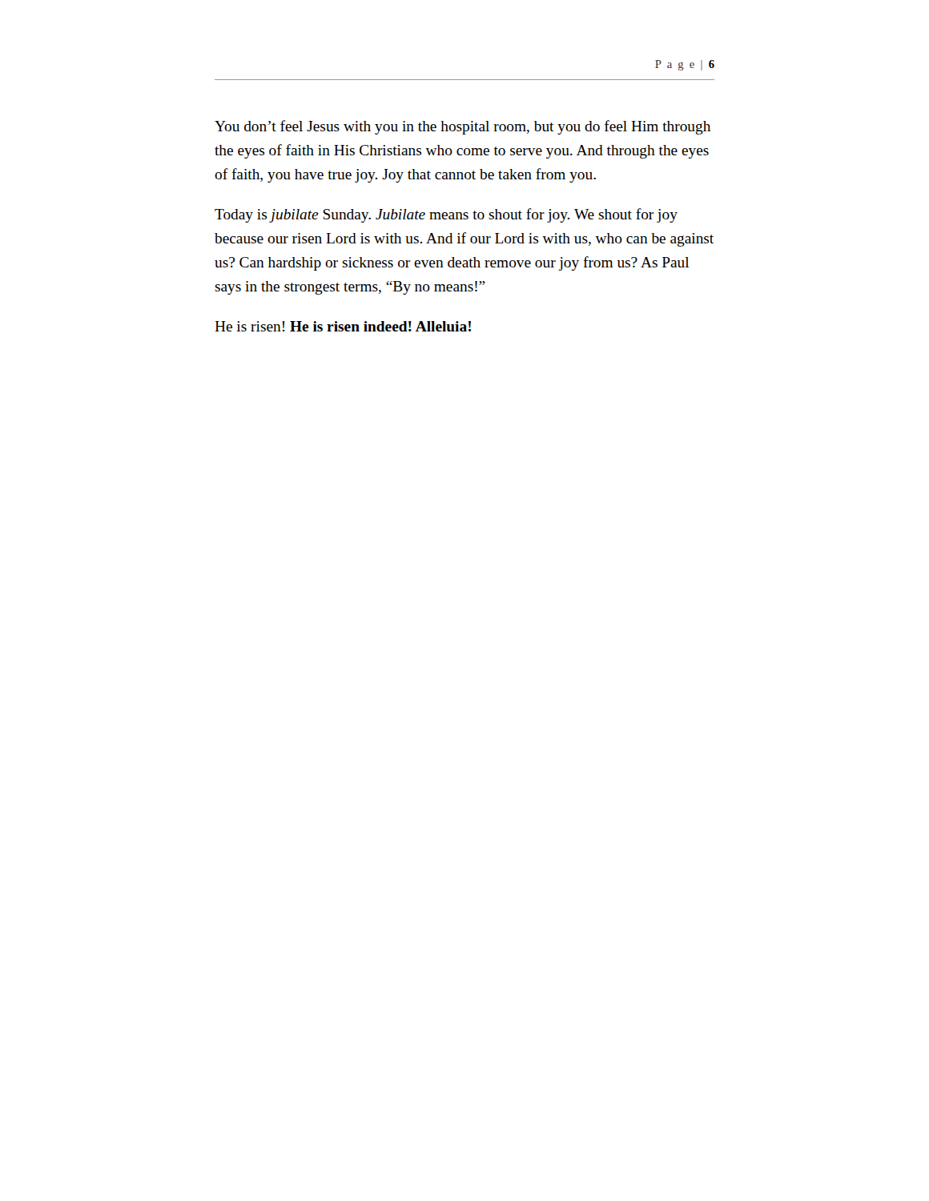P a g e | 6
You don’t feel Jesus with you in the hospital room, but you do feel Him through the eyes of faith in His Christians who come to serve you. And through the eyes of faith, you have true joy. Joy that cannot be taken from you.
Today is jubilate Sunday. Jubilate means to shout for joy. We shout for joy because our risen Lord is with us. And if our Lord is with us, who can be against us? Can hardship or sickness or even death remove our joy from us? As Paul says in the strongest terms, “By no means!”
He is risen! He is risen indeed! Alleluia!